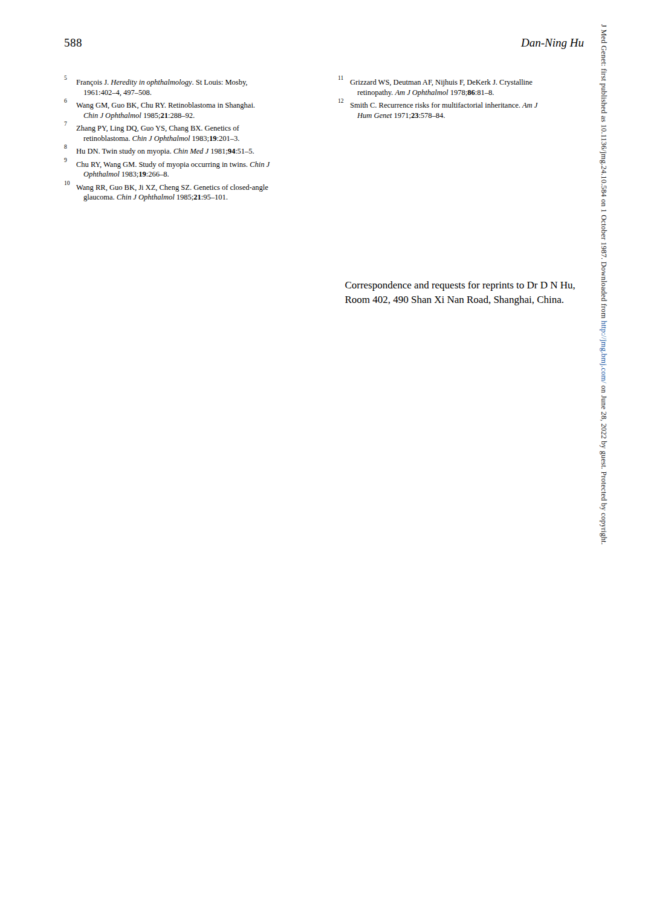588
Dan-Ning Hu
5 François J. Heredity in ophthalmology. St Louis: Mosby,1961:402–4, 497–508.
6 Wang GM, Guo BK, Chu RY. Retinoblastoma in Shanghai.Chin J Ophthalmol 1985;21:288–92.
7 Zhang PY, Ling DQ, Guo YS, Chang BX. Genetics ofretinoblastoma. Chin J Ophthalmol 1983;19:201–3.
8 Hu DN. Twin study on myopia. Chin Med J 1981;94:51–5.
9 Chu RY, Wang GM. Study of myopia occurring in twins. Chin J Ophthalmol 1983;19:266–8.
10 Wang RR, Guo BK, Ji XZ, Cheng SZ. Genetics of closed-angleglaucoma. Chin J Ophthalmol 1985;21:95–101.
11 Grizzard WS, Deutman AF, Nijhuis F, DeKerk J. Crystallineretinopathy. Am J Ophthalmol 1978;86:81–8.
12 Smith C. Recurrence risks for multifactorial inheritance. Am J Hum Genet 1971;23:578–84.
Correspondence and requests for reprints to Dr D N Hu, Room 402, 490 Shan Xi Nan Road, Shanghai, China.
J Med Genet: first published as 10.1136/jmg.24.10.584 on 1 October 1987. Downloaded from http://jmg.bmj.com/ on June 28, 2022 by guest. Protected by copyright.